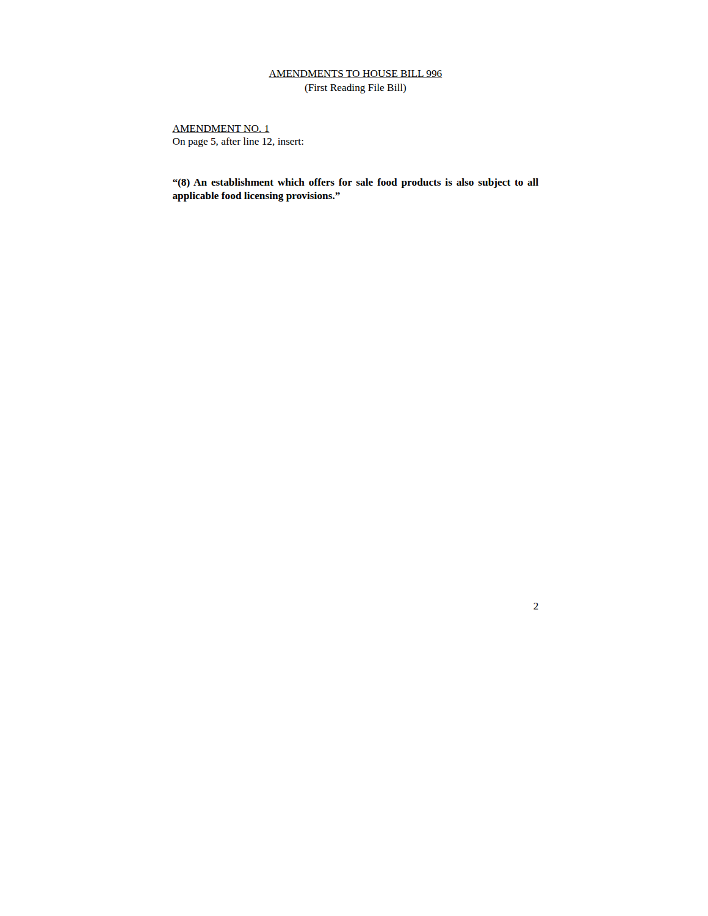AMENDMENTS TO HOUSE BILL 996 (First Reading File Bill)
AMENDMENT NO. 1
On page 5, after line 12, insert:
“(8) An establishment which offers for sale food products is also subject to all applicable food licensing provisions.”
2